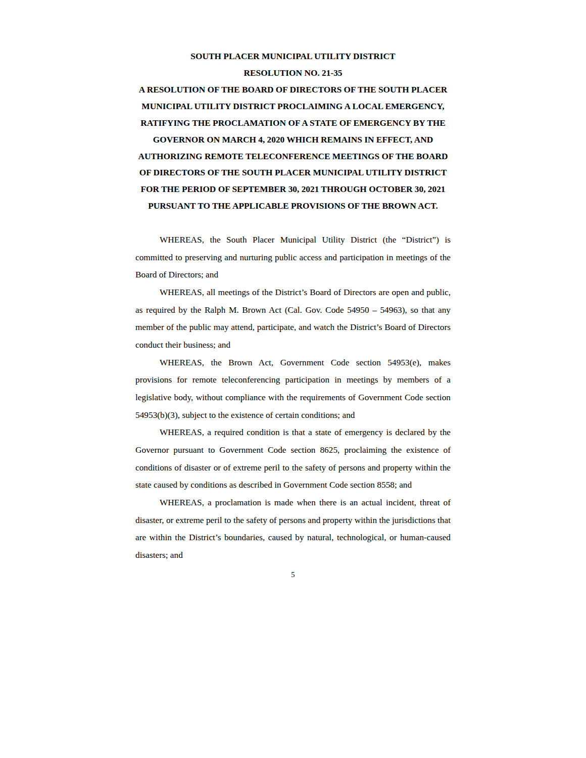SOUTH PLACER MUNICIPAL UTILITY DISTRICT RESOLUTION NO. 21-35
A RESOLUTION OF THE BOARD OF DIRECTORS OF THE SOUTH PLACER MUNICIPAL UTILITY DISTRICT PROCLAIMING A LOCAL EMERGENCY, RATIFYING THE PROCLAMATION OF A STATE OF EMERGENCY BY THE GOVERNOR ON MARCH 4, 2020 WHICH REMAINS IN EFFECT, AND AUTHORIZING REMOTE TELECONFERENCE MEETINGS OF THE BOARD OF DIRECTORS OF THE SOUTH PLACER MUNICIPAL UTILITY DISTRICT FOR THE PERIOD OF SEPTEMBER 30, 2021 THROUGH OCTOBER 30, 2021 PURSUANT TO THE APPLICABLE PROVISIONS OF THE BROWN ACT.
WHEREAS, the South Placer Municipal Utility District (the “District”) is committed to preserving and nurturing public access and participation in meetings of the Board of Directors; and
WHEREAS, all meetings of the District’s Board of Directors are open and public, as required by the Ralph M. Brown Act (Cal. Gov. Code 54950 – 54963), so that any member of the public may attend, participate, and watch the District’s Board of Directors conduct their business; and
WHEREAS, the Brown Act, Government Code section 54953(e), makes provisions for remote teleconferencing participation in meetings by members of a legislative body, without compliance with the requirements of Government Code section 54953(b)(3), subject to the existence of certain conditions; and
WHEREAS, a required condition is that a state of emergency is declared by the Governor pursuant to Government Code section 8625, proclaiming the existence of conditions of disaster or of extreme peril to the safety of persons and property within the state caused by conditions as described in Government Code section 8558; and
WHEREAS, a proclamation is made when there is an actual incident, threat of disaster, or extreme peril to the safety of persons and property within the jurisdictions that are within the District’s boundaries, caused by natural, technological, or human-caused disasters; and
5